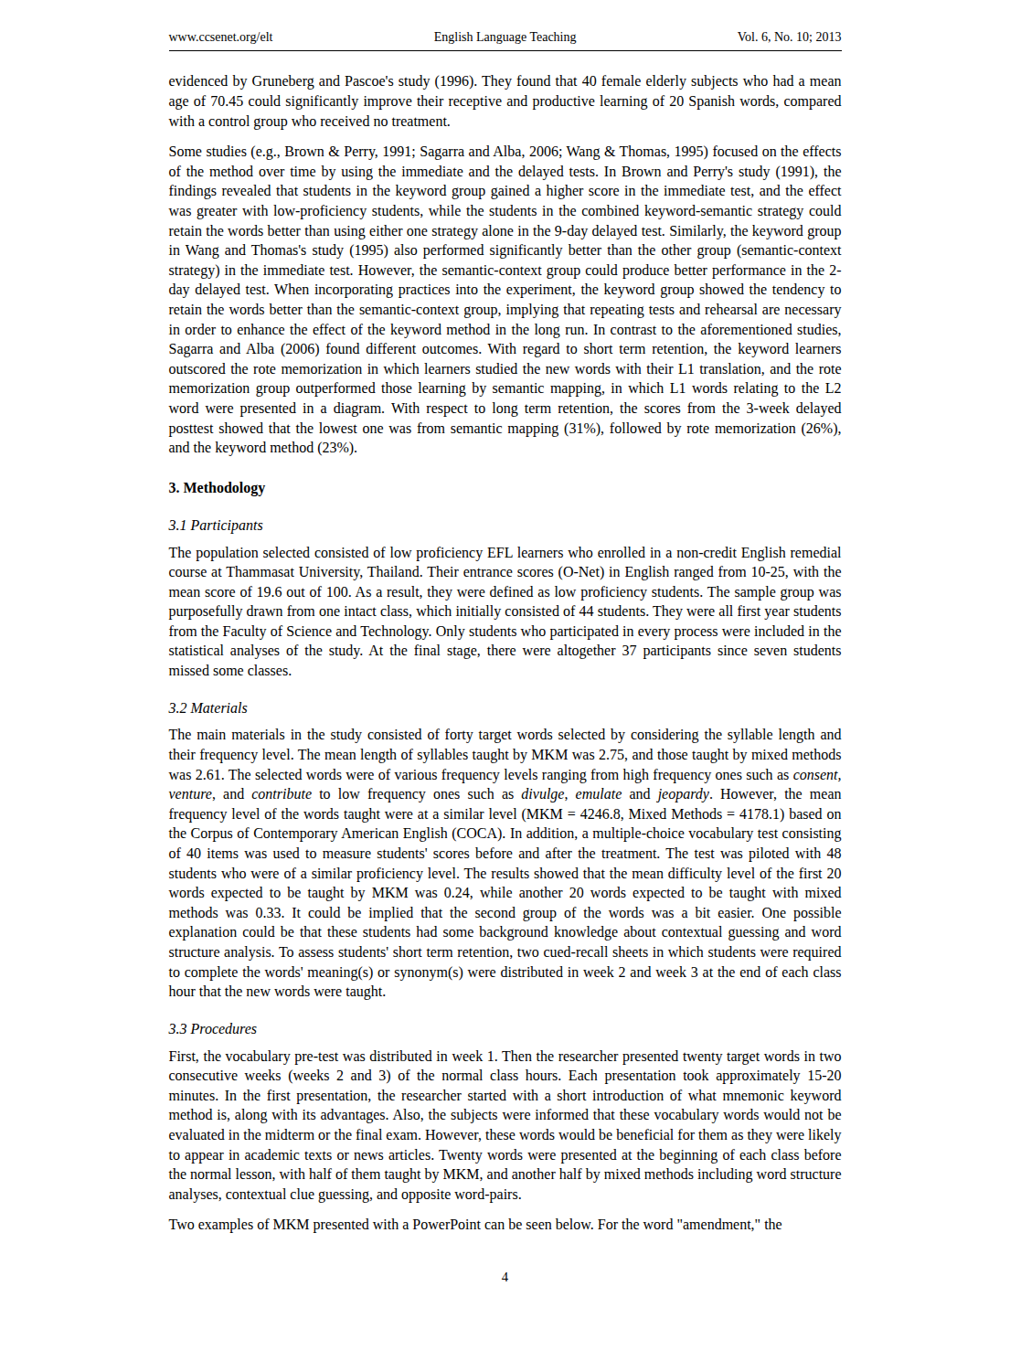www.ccsenet.org/elt English Language Teaching Vol. 6, No. 10; 2013
evidenced by Gruneberg and Pascoe's study (1996). They found that 40 female elderly subjects who had a mean age of 70.45 could significantly improve their receptive and productive learning of 20 Spanish words, compared with a control group who received no treatment.
Some studies (e.g., Brown & Perry, 1991; Sagarra and Alba, 2006; Wang & Thomas, 1995) focused on the effects of the method over time by using the immediate and the delayed tests. In Brown and Perry's study (1991), the findings revealed that students in the keyword group gained a higher score in the immediate test, and the effect was greater with low-proficiency students, while the students in the combined keyword-semantic strategy could retain the words better than using either one strategy alone in the 9-day delayed test. Similarly, the keyword group in Wang and Thomas's study (1995) also performed significantly better than the other group (semantic-context strategy) in the immediate test. However, the semantic-context group could produce better performance in the 2-day delayed test. When incorporating practices into the experiment, the keyword group showed the tendency to retain the words better than the semantic-context group, implying that repeating tests and rehearsal are necessary in order to enhance the effect of the keyword method in the long run. In contrast to the aforementioned studies, Sagarra and Alba (2006) found different outcomes. With regard to short term retention, the keyword learners outscored the rote memorization in which learners studied the new words with their L1 translation, and the rote memorization group outperformed those learning by semantic mapping, in which L1 words relating to the L2 word were presented in a diagram. With respect to long term retention, the scores from the 3-week delayed posttest showed that the lowest one was from semantic mapping (31%), followed by rote memorization (26%), and the keyword method (23%).
3. Methodology
3.1 Participants
The population selected consisted of low proficiency EFL learners who enrolled in a non-credit English remedial course at Thammasat University, Thailand. Their entrance scores (O-Net) in English ranged from 10-25, with the mean score of 19.6 out of 100. As a result, they were defined as low proficiency students. The sample group was purposefully drawn from one intact class, which initially consisted of 44 students. They were all first year students from the Faculty of Science and Technology. Only students who participated in every process were included in the statistical analyses of the study. At the final stage, there were altogether 37 participants since seven students missed some classes.
3.2 Materials
The main materials in the study consisted of forty target words selected by considering the syllable length and their frequency level. The mean length of syllables taught by MKM was 2.75, and those taught by mixed methods was 2.61. The selected words were of various frequency levels ranging from high frequency ones such as consent, venture, and contribute to low frequency ones such as divulge, emulate and jeopardy. However, the mean frequency level of the words taught were at a similar level (MKM = 4246.8, Mixed Methods = 4178.1) based on the Corpus of Contemporary American English (COCA). In addition, a multiple-choice vocabulary test consisting of 40 items was used to measure students' scores before and after the treatment. The test was piloted with 48 students who were of a similar proficiency level. The results showed that the mean difficulty level of the first 20 words expected to be taught by MKM was 0.24, while another 20 words expected to be taught with mixed methods was 0.33. It could be implied that the second group of the words was a bit easier. One possible explanation could be that these students had some background knowledge about contextual guessing and word structure analysis. To assess students' short term retention, two cued-recall sheets in which students were required to complete the words' meaning(s) or synonym(s) were distributed in week 2 and week 3 at the end of each class hour that the new words were taught.
3.3 Procedures
First, the vocabulary pre-test was distributed in week 1. Then the researcher presented twenty target words in two consecutive weeks (weeks 2 and 3) of the normal class hours. Each presentation took approximately 15-20 minutes. In the first presentation, the researcher started with a short introduction of what mnemonic keyword method is, along with its advantages. Also, the subjects were informed that these vocabulary words would not be evaluated in the midterm or the final exam. However, these words would be beneficial for them as they were likely to appear in academic texts or news articles. Twenty words were presented at the beginning of each class before the normal lesson, with half of them taught by MKM, and another half by mixed methods including word structure analyses, contextual clue guessing, and opposite word-pairs.
Two examples of MKM presented with a PowerPoint can be seen below. For the word "amendment," the
4